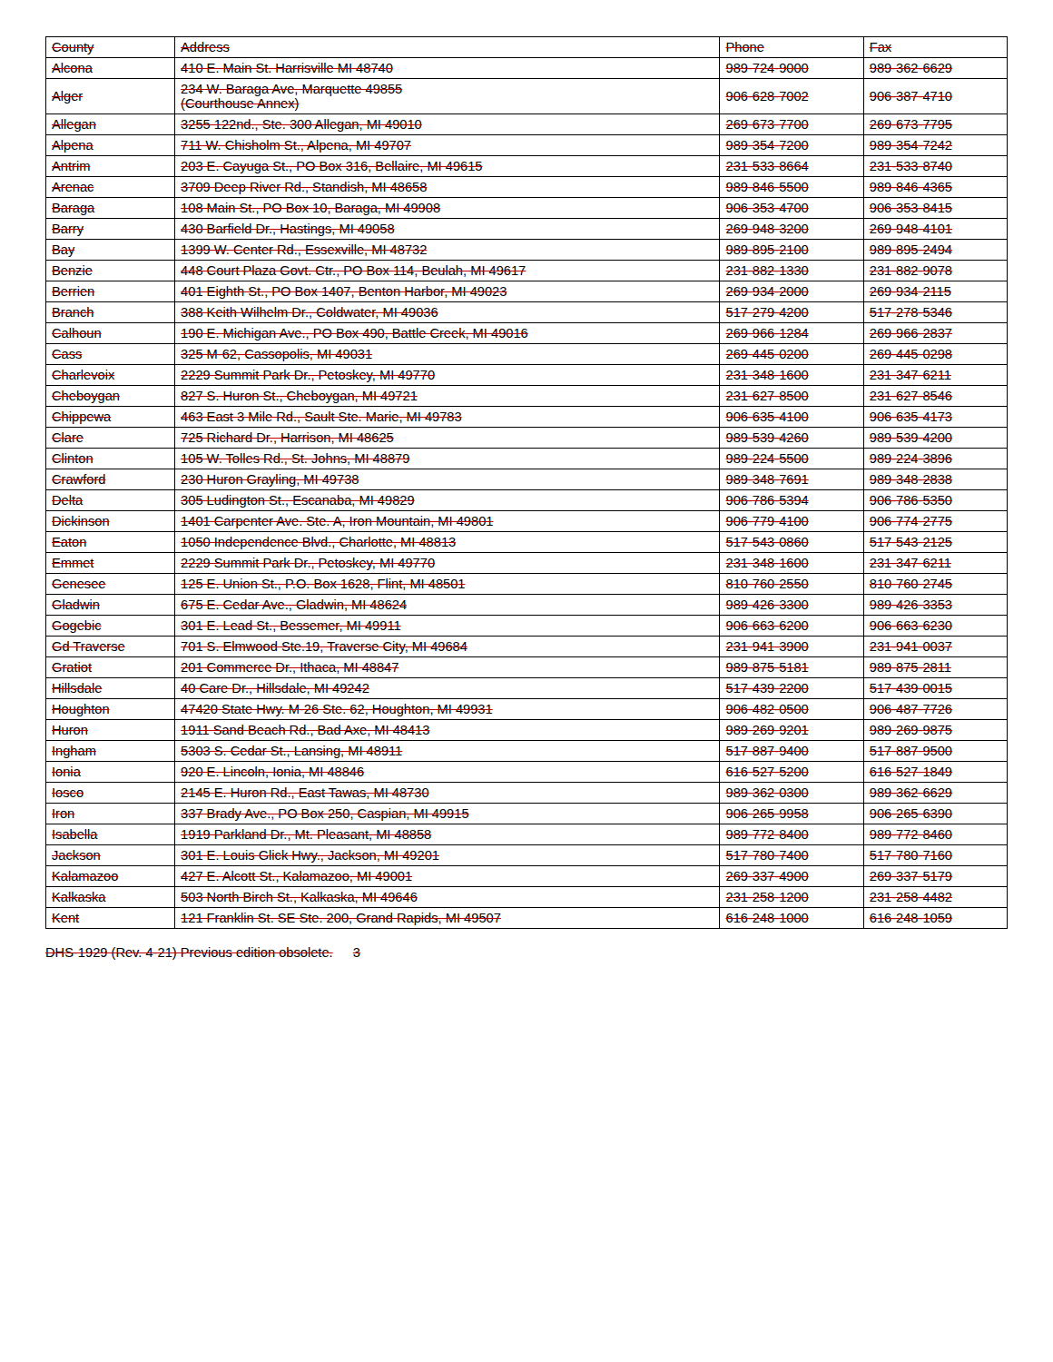| County | Address | Phone | Fax |
| --- | --- | --- | --- |
| Alcona | 410 E. Main St. Harrisville MI 48740 | 989-724-9000 | 989-362-6629 |
| Alger | 234 W. Baraga Ave, Marquette 49855 (Courthouse Annex) | 906-628-7002 | 906-387-4710 |
| Allegan | 3255 122nd., Ste. 300 Allegan, MI 49010 | 269-673-7700 | 269-673-7795 |
| Alpena | 711 W. Chisholm St., Alpena, MI 49707 | 989-354-7200 | 989-354-7242 |
| Antrim | 203 E. Cayuga St., PO Box 316, Bellaire, MI 49615 | 231-533-8664 | 231-533-8740 |
| Arenac | 3709 Deep River Rd., Standish, MI 48658 | 989-846-5500 | 989-846-4365 |
| Baraga | 108 Main St., PO Box 10, Baraga, MI 49908 | 906-353-4700 | 906-353-8415 |
| Barry | 430 Barfield Dr., Hastings, MI 49058 | 269-948-3200 | 269-948-4101 |
| Bay | 1399 W. Center Rd., Essexville, MI 48732 | 989-895-2100 | 989-895-2494 |
| Benzie | 448 Court Plaza Govt. Ctr., PO Box 114, Beulah, MI 49617 | 231-882-1330 | 231-882-9078 |
| Berrien | 401 Eighth St., PO Box 1407, Benton Harbor, MI 49023 | 269-934-2000 | 269-934-2115 |
| Branch | 388 Keith Wilhelm Dr., Coldwater, MI 49036 | 517-279-4200 | 517-278-5346 |
| Calhoun | 190 E. Michigan Ave., PO Box 490, Battle Creek, MI 49016 | 269-966-1284 | 269-966-2837 |
| Cass | 325 M-62, Cassopolis, MI 49031 | 269-445-0200 | 269-445-0298 |
| Charlevoix | 2229 Summit Park Dr., Petoskey, MI 49770 | 231-348-1600 | 231-347-6211 |
| Cheboygan | 827 S. Huron St., Cheboygan, MI 49721 | 231-627-8500 | 231-627-8546 |
| Chippewa | 463 East 3 Mile Rd., Sault Ste. Marie, MI 49783 | 906-635-4100 | 906-635-4173 |
| Clare | 725 Richard Dr., Harrison, MI 48625 | 989-539-4260 | 989-539-4200 |
| Clinton | 105 W. Tolles Rd., St. Johns, MI 48879 | 989-224-5500 | 989-224-3896 |
| Crawford | 230 Huron Grayling, MI 49738 | 989-348-7691 | 989-348-2838 |
| Delta | 305 Ludington St., Escanaba, MI 49829 | 906-786-5394 | 906-786-5350 |
| Dickinson | 1401 Carpenter Ave. Ste. A, Iron Mountain, MI 49801 | 906-779-4100 | 906-774-2775 |
| Eaton | 1050 Independence Blvd., Charlotte, MI 48813 | 517-543-0860 | 517-543-2125 |
| Emmet | 2229 Summit Park Dr., Petoskey, MI 49770 | 231-348-1600 | 231-347-6211 |
| Genesee | 125 E. Union St., P.O. Box 1628, Flint, MI 48501 | 810-760-2550 | 810-760-2745 |
| Gladwin | 675 E. Cedar Ave., Gladwin, MI 48624 | 989-426-3300 | 989-426-3353 |
| Gogebic | 301 E. Lead St., Bessemer, MI 49911 | 906-663-6200 | 906-663-6230 |
| Gd Traverse | 701 S. Elmwood Ste.19, Traverse City, MI 49684 | 231-941-3900 | 231-941-0037 |
| Gratiot | 201 Commerce Dr., Ithaca, MI 48847 | 989-875-5181 | 989-875-2811 |
| Hillsdale | 40 Care Dr., Hillsdale, MI 49242 | 517-439-2200 | 517-439-0015 |
| Houghton | 47420 State Hwy. M-26 Ste. 62, Houghton, MI 49931 | 906-482-0500 | 906-487-7726 |
| Huron | 1911 Sand Beach Rd., Bad Axe, MI 48413 | 989-269-9201 | 989-269-9875 |
| Ingham | 5303 S. Cedar St., Lansing, MI 48911 | 517-887-9400 | 517-887-9500 |
| Ionia | 920 E. Lincoln, Ionia, MI 48846 | 616-527-5200 | 616-527-1849 |
| Iosco | 2145 E. Huron Rd., East Tawas, MI 48730 | 989-362-0300 | 989-362-6629 |
| Iron | 337 Brady Ave., PO Box 250, Caspian, MI 49915 | 906-265-9958 | 906-265-6390 |
| Isabella | 1919 Parkland Dr., Mt. Pleasant, MI 48858 | 989-772-8400 | 989-772-8460 |
| Jackson | 301 E. Louis Glick Hwy., Jackson, MI 49201 | 517-780-7400 | 517-780-7160 |
| Kalamazoo | 427 E. Alcott St., Kalamazoo, MI 49001 | 269-337-4900 | 269-337-5179 |
| Kalkaska | 503 North Birch St., Kalkaska, MI 49646 | 231-258-1200 | 231-258-4482 |
| Kent | 121 Franklin St. SE Ste. 200, Grand Rapids, MI 49507 | 616-248-1000 | 616-248-1059 |
DHS-1929 (Rev. 4-21) Previous edition obsolete. 3